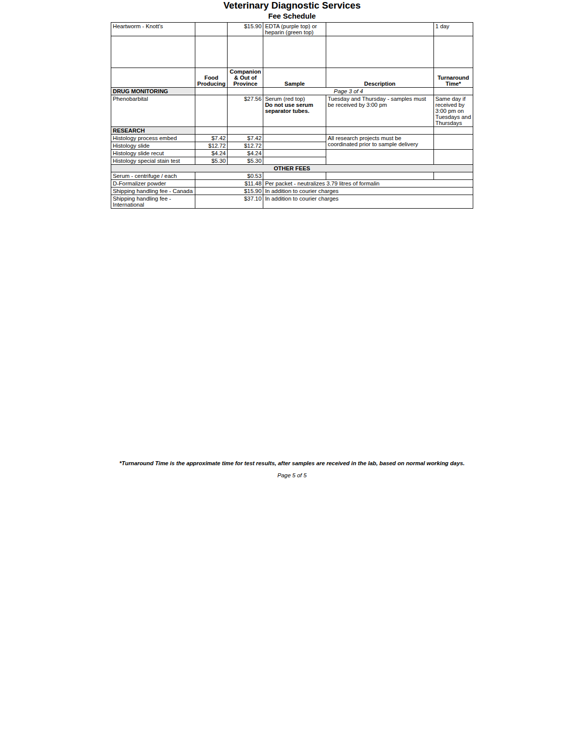Veterinary Diagnostic Services
Fee Schedule
| Heartworm - Knott's | | $15.90 | EDTA (purple top) or heparin (green top) | | 1 day |
| | Food Producing | Companion & Out of Province | Sample | Description | Turnaround Time* |
| DRUG MONITORING | | | Page 3 of 4 | |
| Phenobarbital | | $27.56 | Serum (red top) Do not use serum separator tubes. | Tuesday and Thursday - samples must be received by 3:00 pm | Same day if received by 3:00 pm on Tuesdays and Thursdays |
| RESEARCH | | | | | |
| Histology process embed | $7.42 | $7.42 | | All research projects must be coordinated prior to sample delivery | |
| Histology slide | $12.72 | $12.72 | |
| Histology slide recut | $4.24 | $4.24 | | | |
| Histology special stain test | $5.30 | $5.30 | | | |
| OTHER FEES |
| Serum - centrifuge / each | $0.53 | | | |
| D-Formalizer powder | $11.48 | Per packet - neutralizes 3.79 litres of formalin |
| Shipping handling fee - Canada | $15.90 | In addition to courier charges |
| Shipping handling fee - International | $37.10 | In addition to courier charges |
*Turnaround Time is the approximate time for test results, after samples are received in the lab, based on normal working days.
Page 5 of 5